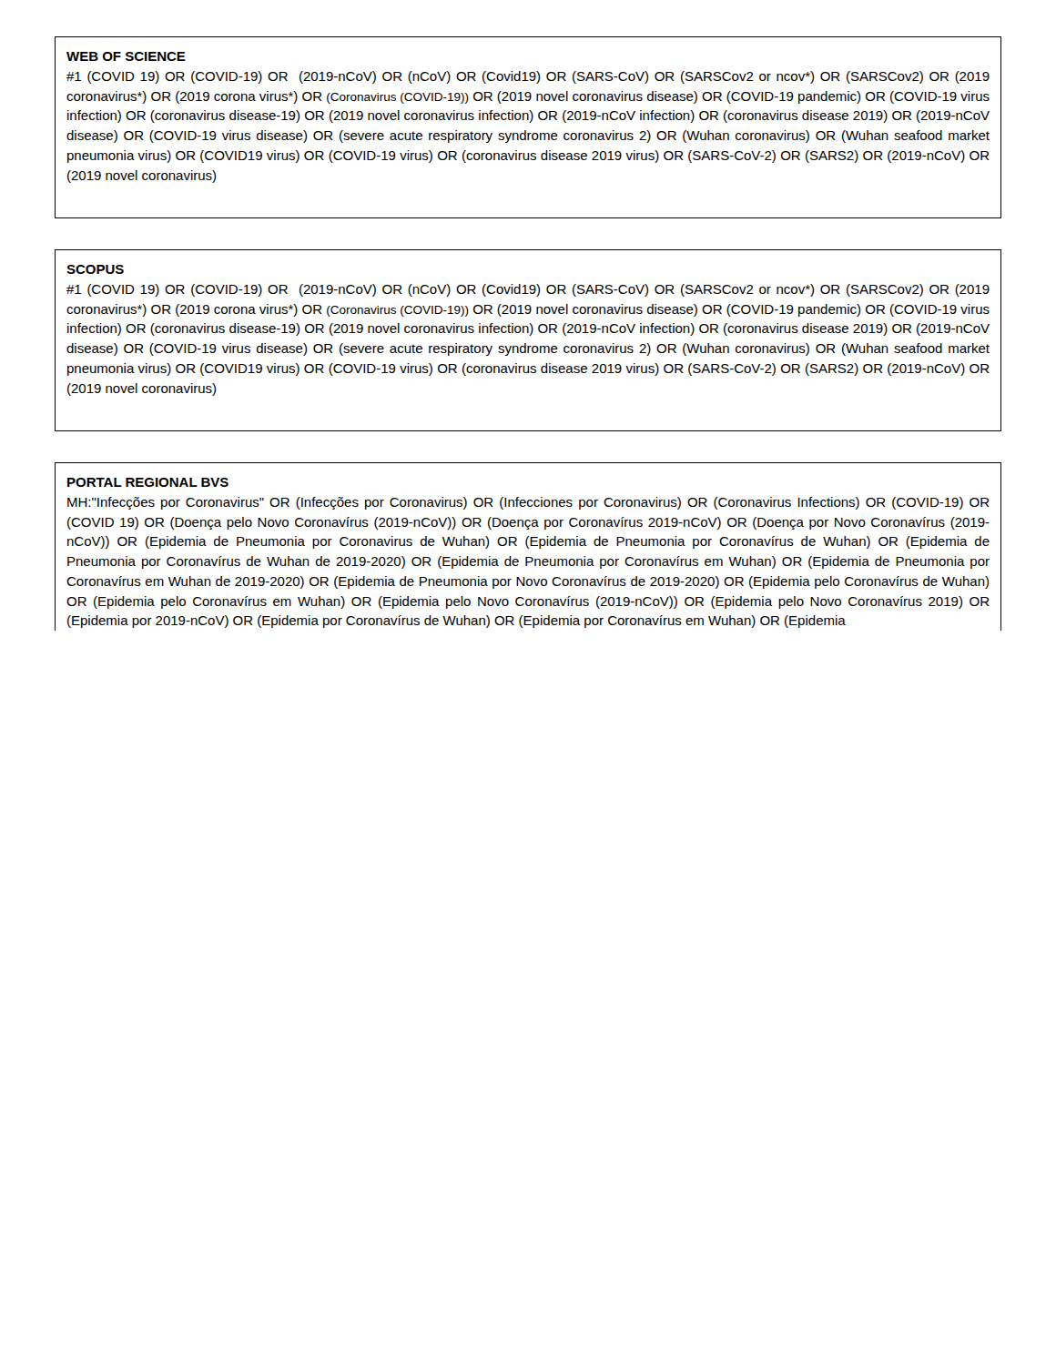WEB OF SCIENCE
#1 (COVID 19) OR (COVID-19) OR (2019-nCoV) OR (nCoV) OR (Covid19) OR (SARS-CoV) OR (SARSCov2 or ncov*) OR (SARSCov2) OR (2019 coronavirus*) OR (2019 corona virus*) OR (Coronavirus (COVID-19)) OR (2019 novel coronavirus disease) OR (COVID-19 pandemic) OR (COVID-19 virus infection) OR (coronavirus disease-19) OR (2019 novel coronavirus infection) OR (2019-nCoV infection) OR (coronavirus disease 2019) OR (2019-nCoV disease) OR (COVID-19 virus disease) OR (severe acute respiratory syndrome coronavirus 2) OR (Wuhan coronavirus) OR (Wuhan seafood market pneumonia virus) OR (COVID19 virus) OR (COVID-19 virus) OR (coronavirus disease 2019 virus) OR (SARS-CoV-2) OR (SARS2) OR (2019-nCoV) OR (2019 novel coronavirus)
SCOPUS
#1 (COVID 19) OR (COVID-19) OR (2019-nCoV) OR (nCoV) OR (Covid19) OR (SARS-CoV) OR (SARSCov2 or ncov*) OR (SARSCov2) OR (2019 coronavirus*) OR (2019 corona virus*) OR (Coronavirus (COVID-19)) OR (2019 novel coronavirus disease) OR (COVID-19 pandemic) OR (COVID-19 virus infection) OR (coronavirus disease-19) OR (2019 novel coronavirus infection) OR (2019-nCoV infection) OR (coronavirus disease 2019) OR (2019-nCoV disease) OR (COVID-19 virus disease) OR (severe acute respiratory syndrome coronavirus 2) OR (Wuhan coronavirus) OR (Wuhan seafood market pneumonia virus) OR (COVID19 virus) OR (COVID-19 virus) OR (coronavirus disease 2019 virus) OR (SARS-CoV-2) OR (SARS2) OR (2019-nCoV) OR (2019 novel coronavirus)
PORTAL REGIONAL BVS
MH:"Infecções por Coronavirus" OR (Infecções por Coronavirus) OR (Infecciones por Coronavirus) OR (Coronavirus Infections) OR (COVID-19) OR (COVID 19) OR (Doença pelo Novo Coronavírus (2019-nCoV)) OR (Doença por Coronavírus 2019-nCoV) OR (Doença por Novo Coronavírus (2019-nCoV)) OR (Epidemia de Pneumonia por Coronavirus de Wuhan) OR (Epidemia de Pneumonia por Coronavírus de Wuhan) OR (Epidemia de Pneumonia por Coronavírus de Wuhan de 2019-2020) OR (Epidemia de Pneumonia por Coronavírus em Wuhan) OR (Epidemia de Pneumonia por Coronavírus em Wuhan de 2019-2020) OR (Epidemia de Pneumonia por Novo Coronavírus de 2019-2020) OR (Epidemia pelo Coronavírus de Wuhan) OR (Epidemia pelo Coronavírus em Wuhan) OR (Epidemia pelo Novo Coronavírus (2019-nCoV)) OR (Epidemia pelo Novo Coronavírus 2019) OR (Epidemia por 2019-nCoV) OR (Epidemia por Coronavírus de Wuhan) OR (Epidemia por Coronavírus em Wuhan) OR (Epidemia